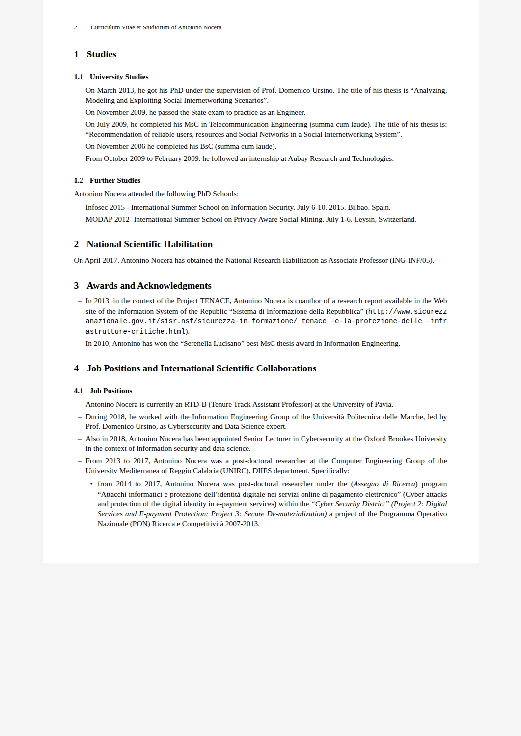2 Curriculum Vitae et Studiorum of Antonino Nocera
1 Studies
1.1 University Studies
On March 2013, he got his PhD under the supervision of Prof. Domenico Ursino. The title of his thesis is “Analyzing, Modeling and Exploiting Social Internetworking Scenarios”.
On November 2009, he passed the State exam to practice as an Engineer.
On July 2009, he completed his MsC in Telecommunication Engineering (summa cum laude). The title of his thesis is: “Recommendation of reliable users, resources and Social Networks in a Social Internetworking System”.
On November 2006 he completed his BsC (summa cum laude).
From October 2009 to February 2009, he followed an internship at Aubay Research and Technologies.
1.2 Further Studies
Antonino Nocera attended the following PhD Schools:
Infosec 2015 - International Summer School on Information Security. July 6-10, 2015. Bilbao, Spain.
MODAP 2012- International Summer School on Privacy Aware Social Mining. July 1-6. Leysin, Switzerland.
2 National Scientific Habilitation
On April 2017, Antonino Nocera has obtained the National Research Habilitation as Associate Professor (ING-INF/05).
3 Awards and Acknowledgments
In 2013, in the context of the Project TENACE, Antonino Nocera is coauthor of a research report available in the Web site of the Information System of the Republic “Sistema di Informazione della Repubblica” (http://www.sicurezzanazionale.gov.it/sisr.nsf/sicurezza-in-formazione/ tenace -e-la-protezione-delle -infrastrutture-critiche.html).
In 2010, Antonino has won the “Serenella Lucisano” best MsC thesis award in Information Engineering.
4 Job Positions and International Scientific Collaborations
4.1 Job Positions
Antonino Nocera is currently an RTD-B (Tenure Track Assistant Professor) at the University of Pavia.
During 2018, he worked with the Information Engineering Group of the Università Politecnica delle Marche, led by Prof. Domenico Ursino, as Cybersecurity and Data Science expert.
Also in 2018, Antonino Nocera has been appointed Senior Lecturer in Cybersecurity at the Oxford Brookes University in the context of information security and data science.
From 2013 to 2017, Antonino Nocera was a post-doctoral researcher at the Computer Engineering Group of the University Mediterranea of Reggio Calabria (UNIRC), DIIES department. Specifically:
from 2014 to 2017, Antonino Nocera was post-doctoral researcher under the (Assegno di Ricerca) program “Attacchi informatici e protezione dell’identità digitale nei servizi online di pagamento elettronico” (Cyber attacks and protection of the digital identity in e-payment services) within the “Cyber Security District” (Project 2: Digital Services and E-payment Protection; Project 3: Secure De-materialization) a project of the Programma Operativo Nazionale (PON) Ricerca e Competitività 2007-2013.